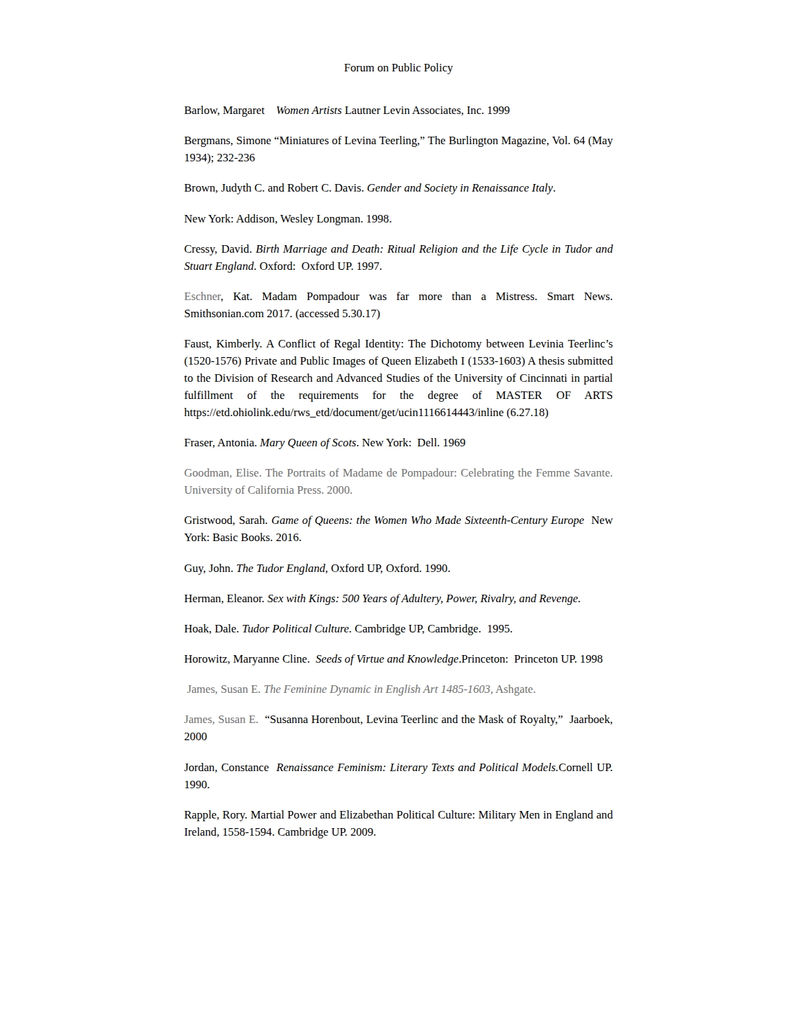Forum on Public Policy
Barlow, Margaret Women Artists Lautner Levin Associates, Inc. 1999
Bergmans, Simone “Miniatures of Levina Teerling,” The Burlington Magazine, Vol. 64 (May 1934); 232-236
Brown, Judyth C. and Robert C. Davis. Gender and Society in Renaissance Italy.
New York: Addison, Wesley Longman. 1998.
Cressy, David. Birth Marriage and Death: Ritual Religion and the Life Cycle in Tudor and Stuart England. Oxford: Oxford UP. 1997.
Eschner, Kat. Madam Pompadour was far more than a Mistress. Smart News. Smithsonian.com 2017. (accessed 5.30.17)
Faust, Kimberly. A Conflict of Regal Identity: The Dichotomy between Levinia Teerlinc’s (1520-1576) Private and Public Images of Queen Elizabeth I (1533-1603) A thesis submitted to the Division of Research and Advanced Studies of the University of Cincinnati in partial fulfillment of the requirements for the degree of MASTER OF ARTS https://etd.ohiolink.edu/rws_etd/document/get/ucin1116614443/inline (6.27.18)
Fraser, Antonia. Mary Queen of Scots. New York: Dell. 1969
Goodman, Elise. The Portraits of Madame de Pompadour: Celebrating the Femme Savante. University of California Press. 2000.
Gristwood, Sarah. Game of Queens: the Women Who Made Sixteenth-Century Europe New York: Basic Books. 2016.
Guy, John. The Tudor England, Oxford UP, Oxford. 1990.
Herman, Eleanor. Sex with Kings: 500 Years of Adultery, Power, Rivalry, and Revenge.
Hoak, Dale. Tudor Political Culture. Cambridge UP, Cambridge. 1995.
Horowitz, Maryanne Cline. Seeds of Virtue and Knowledge.Princeton: Princeton UP. 1998
James, Susan E. The Feminine Dynamic in English Art 1485-1603, Ashgate.
James, Susan E. “Susanna Horenbout, Levina Teerlinc and the Mask of Royalty,” Jaarboek, 2000
Jordan, Constance Renaissance Feminism: Literary Texts and Political Models. Cornell UP. 1990.
Rapple, Rory. Martial Power and Elizabethan Political Culture: Military Men in England and Ireland, 1558-1594. Cambridge UP. 2009.